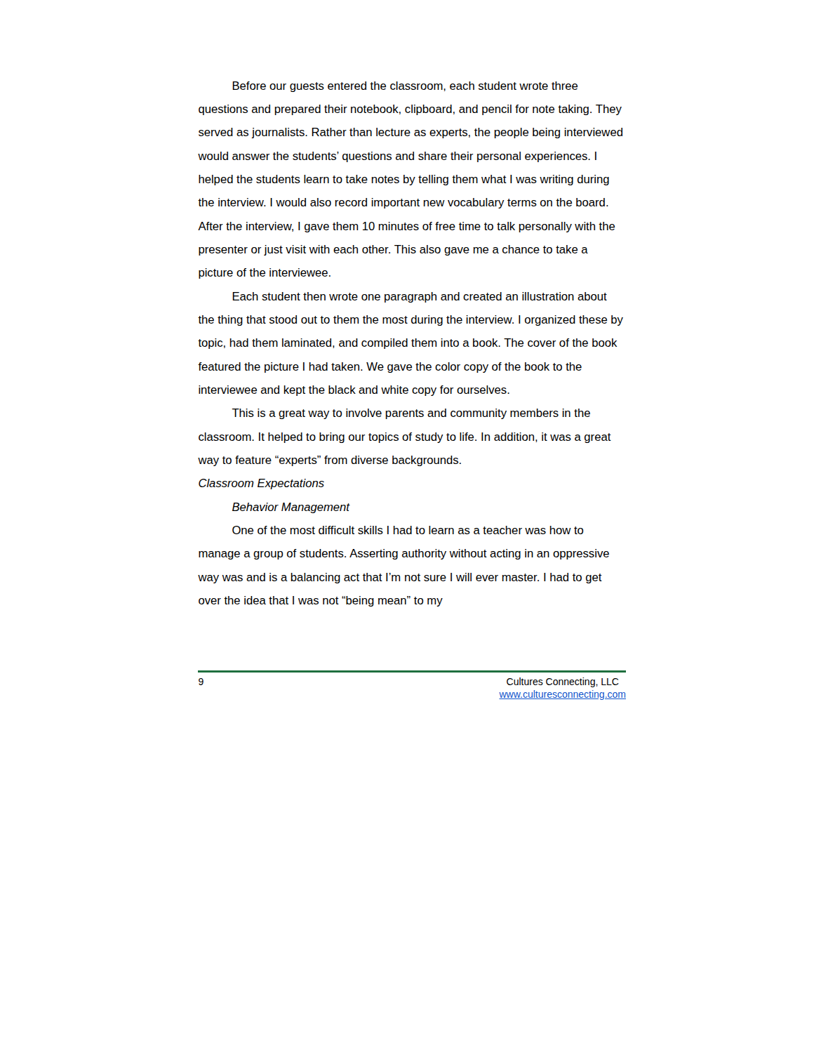Before our guests entered the classroom, each student wrote three questions and prepared their notebook, clipboard, and pencil for note taking. They served as journalists. Rather than lecture as experts, the people being interviewed would answer the students’ questions and share their personal experiences. I helped the students learn to take notes by telling them what I was writing during the interview. I would also record important new vocabulary terms on the board. After the interview, I gave them 10 minutes of free time to talk personally with the presenter or just visit with each other. This also gave me a chance to take a picture of the interviewee.
Each student then wrote one paragraph and created an illustration about the thing that stood out to them the most during the interview. I organized these by topic, had them laminated, and compiled them into a book. The cover of the book featured the picture I had taken. We gave the color copy of the book to the interviewee and kept the black and white copy for ourselves.
This is a great way to involve parents and community members in the classroom. It helped to bring our topics of study to life. In addition, it was a great way to feature “experts” from diverse backgrounds.
Classroom Expectations
Behavior Management
One of the most difficult skills I had to learn as a teacher was how to manage a group of students. Asserting authority without acting in an oppressive way was and is a balancing act that I’m not sure I will ever master. I had to get over the idea that I was not “being mean” to my
9
Cultures Connecting, LLC
www.culturesconnecting.com